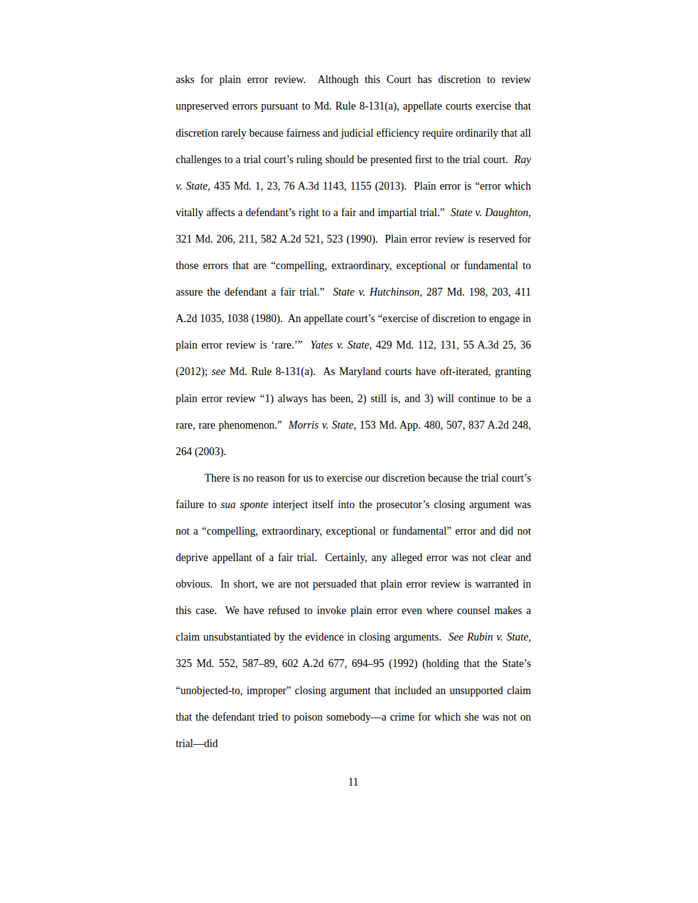asks for plain error review. Although this Court has discretion to review unpreserved errors pursuant to Md. Rule 8-131(a), appellate courts exercise that discretion rarely because fairness and judicial efficiency require ordinarily that all challenges to a trial court’s ruling should be presented first to the trial court. Ray v. State, 435 Md. 1, 23, 76 A.3d 1143, 1155 (2013). Plain error is “error which vitally affects a defendant’s right to a fair and impartial trial.” State v. Daughton, 321 Md. 206, 211, 582 A.2d 521, 523 (1990). Plain error review is reserved for those errors that are “compelling, extraordinary, exceptional or fundamental to assure the defendant a fair trial.” State v. Hutchinson, 287 Md. 198, 203, 411 A.2d 1035, 1038 (1980). An appellate court’s “exercise of discretion to engage in plain error review is ‘rare.’” Yates v. State, 429 Md. 112, 131, 55 A.3d 25, 36 (2012); see Md. Rule 8-131(a). As Maryland courts have oft-iterated, granting plain error review “1) always has been, 2) still is, and 3) will continue to be a rare, rare phenomenon.” Morris v. State, 153 Md. App. 480, 507, 837 A.2d 248, 264 (2003).
There is no reason for us to exercise our discretion because the trial court’s failure to sua sponte interject itself into the prosecutor’s closing argument was not a “compelling, extraordinary, exceptional or fundamental” error and did not deprive appellant of a fair trial. Certainly, any alleged error was not clear and obvious. In short, we are not persuaded that plain error review is warranted in this case. We have refused to invoke plain error even where counsel makes a claim unsubstantiated by the evidence in closing arguments. See Rubin v. State, 325 Md. 552, 587–89, 602 A.2d 677, 694–95 (1992) (holding that the State’s “unobjected-to, improper” closing argument that included an unsupported claim that the defendant tried to poison somebody—a crime for which she was not on trial—did
11